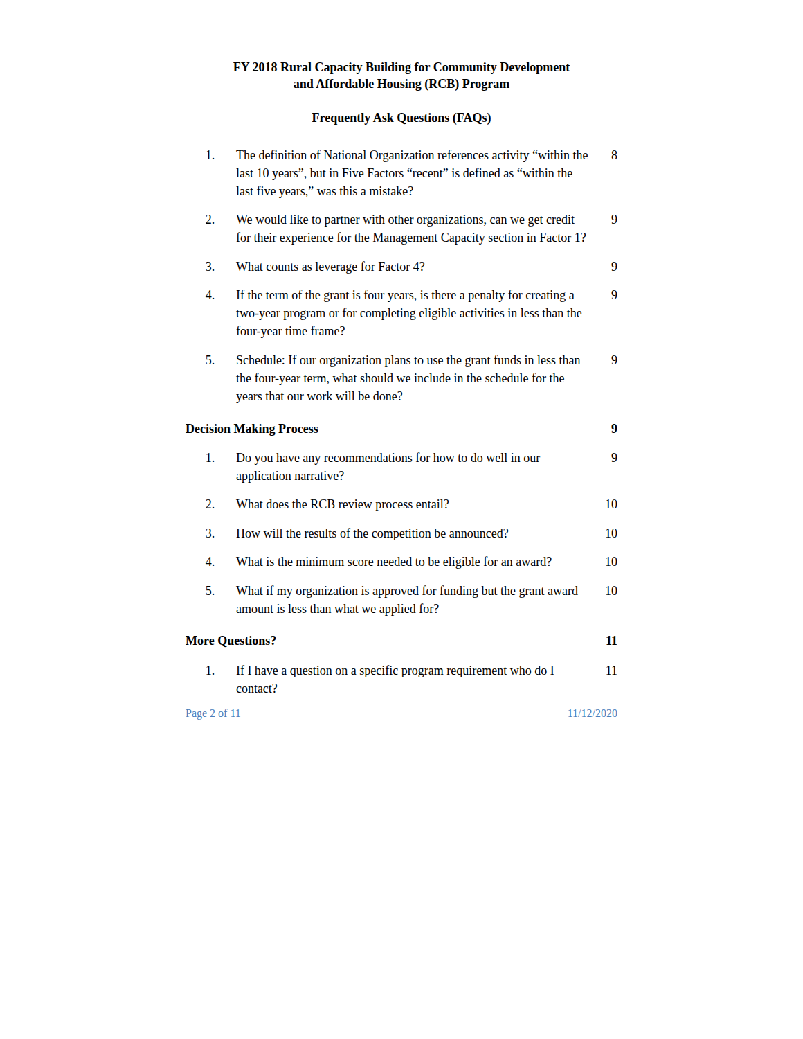FY 2018 Rural Capacity Building for Community Development and Affordable Housing (RCB) Program
Frequently Ask Questions (FAQs)
1. The definition of National Organization references activity “within the last 10 years”, but in Five Factors “recent” is defined as “within the last five years,” was this a mistake? 8
2. We would like to partner with other organizations, can we get credit for their experience for the Management Capacity section in Factor 1? 9
3. What counts as leverage for Factor 4? 9
4. If the term of the grant is four years, is there a penalty for creating a two-year program or for completing eligible activities in less than the four-year time frame? 9
5. Schedule: If our organization plans to use the grant funds in less than the four-year term, what should we include in the schedule for the years that our work will be done? 9
Decision Making Process 9
1. Do you have any recommendations for how to do well in our application narrative? 9
2. What does the RCB review process entail? 10
3. How will the results of the competition be announced? 10
4. What is the minimum score needed to be eligible for an award? 10
5. What if my organization is approved for funding but the grant award amount is less than what we applied for? 10
More Questions? 11
1. If I have a question on a specific program requirement who do I contact? 11
Page 2 of 11 11/12/2020